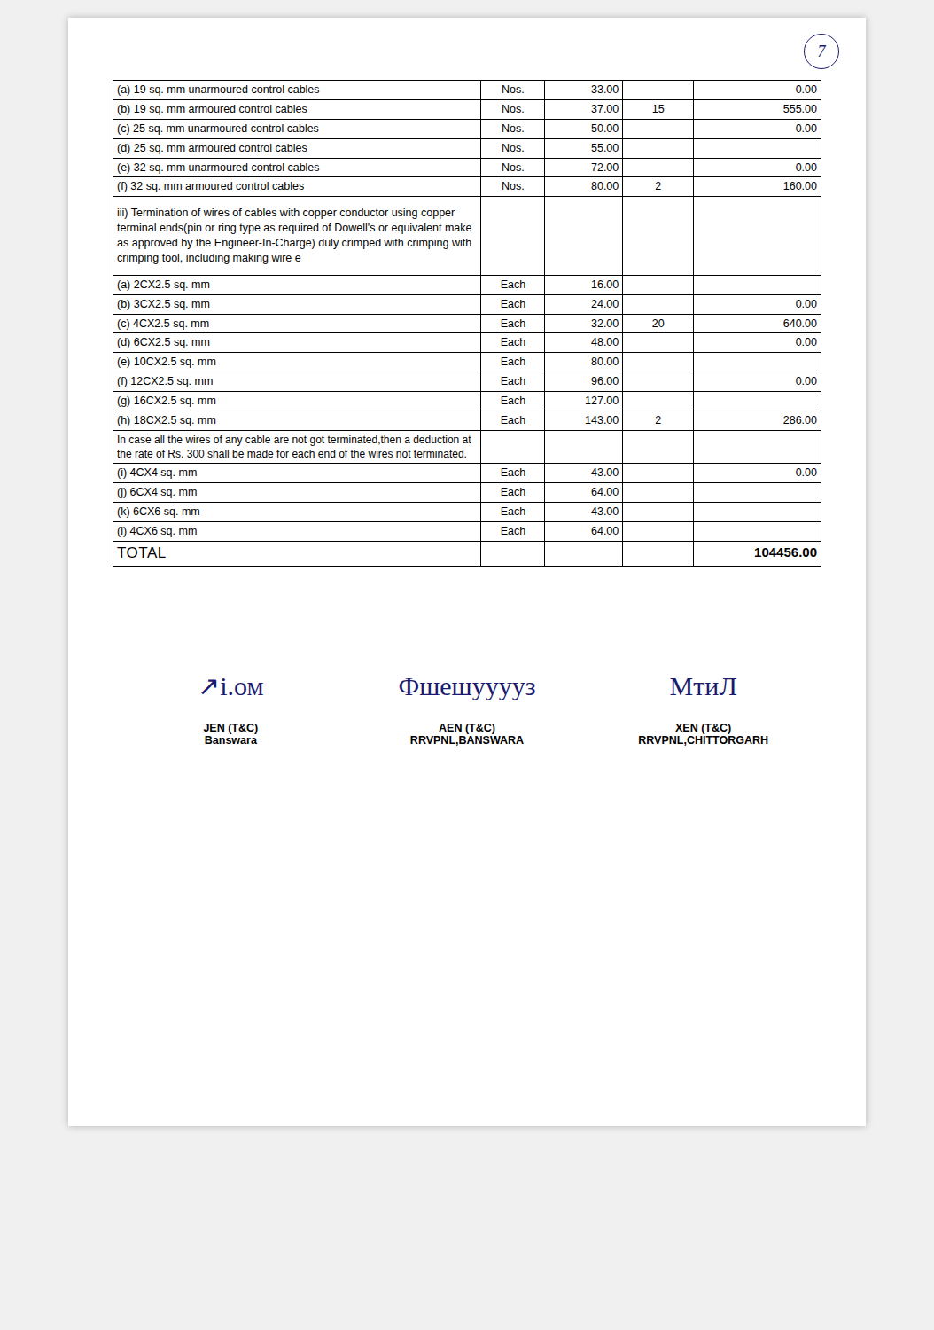7
| (a) 19 sq. mm unarmoured control cables | Nos. | 33.00 | | 0.00 |
| (b) 19 sq. mm armoured control cables | Nos. | 37.00 | 15 | 555.00 |
| (c) 25 sq. mm unarmoured control cables | Nos. | 50.00 | | 0.00 |
| (d) 25 sq. mm armoured control cables | Nos. | 55.00 | | |
| (e) 32 sq. mm unarmoured control cables | Nos. | 72.00 | | 0.00 |
| (f) 32 sq. mm armoured control cables | Nos. | 80.00 | 2 | 160.00 |
| iii) Termination of wires of cables with copper conductor using copper terminal ends(pin or ring type as required of Dowell's or equivalent make as approved by the Engineer-In-Charge) duly crimped with crimping with crimping tool, including making wire e | | | | |
| (a) 2CX2.5 sq. mm | Each | 16.00 | | |
| (b) 3CX2.5 sq. mm | Each | 24.00 | | 0.00 |
| (c) 4CX2.5 sq. mm | Each | 32.00 | 20 | 640.00 |
| (d) 6CX2.5 sq. mm | Each | 48.00 | | 0.00 |
| (e) 10CX2.5 sq. mm | Each | 80.00 | | |
| (f) 12CX2.5 sq. mm | Each | 96.00 | | 0.00 |
| (g) 16CX2.5 sq. mm | Each | 127.00 | | |
| (h) 18CX2.5 sq. mm | Each | 143.00 | 2 | 286.00 |
| In case all the wires of any cable are not got terminated,then a deduction at the rate of Rs. 300 shall be made for each end of the wires not terminated. | | | | |
| (i) 4CX4 sq. mm | Each | 43.00 | | 0.00 |
| (j) 6CX4 sq. mm | Each | 64.00 | | |
| (k) 6CX6 sq. mm | Each | 43.00 | | |
| (l) 4CX6 sq. mm | Each | 64.00 | | |
| TOTAL | | | | 104456.00 |
↗i.ом
JEN (T&C) Banswara
Фшешууууз
AEN (T&C) RRVPNL,BANSWARA
МтиЛ
XEN (T&C) RRVPNL,CHITTORGARH